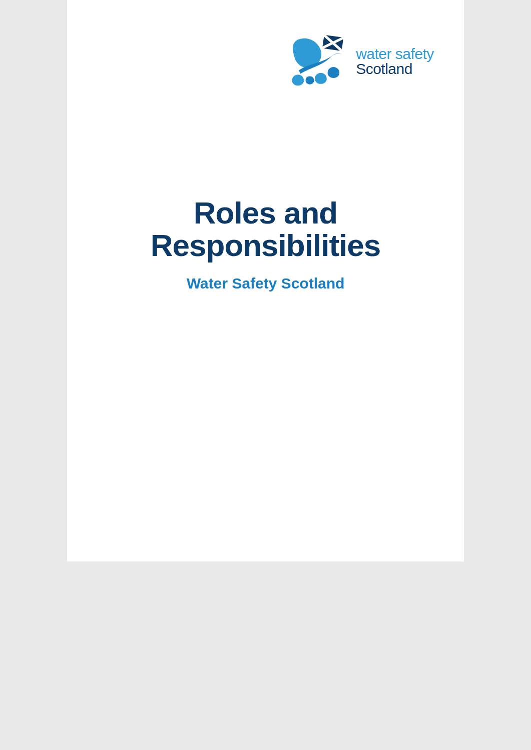water safety Scotland
Roles and
Responsibilities
Water Safety Scotland